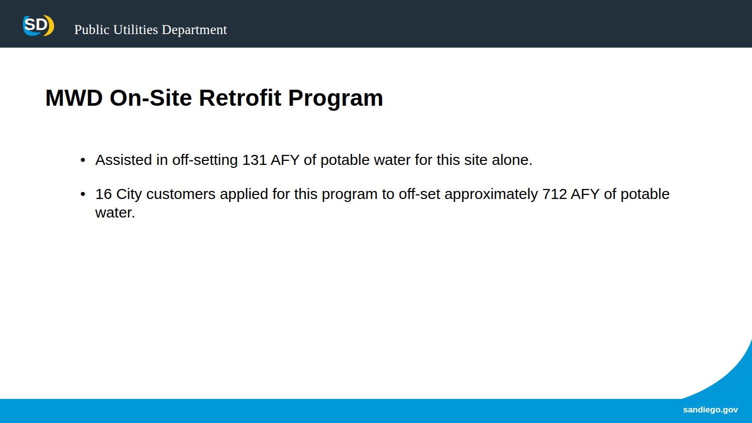SD
Public Utilities Department
MWD On-Site Retrofit Program
Assisted in off-setting 131 AFY of potable water for this site alone.
16 City customers applied for this program to off-set approximately 712 AFY of potable water.
sandiego.gov